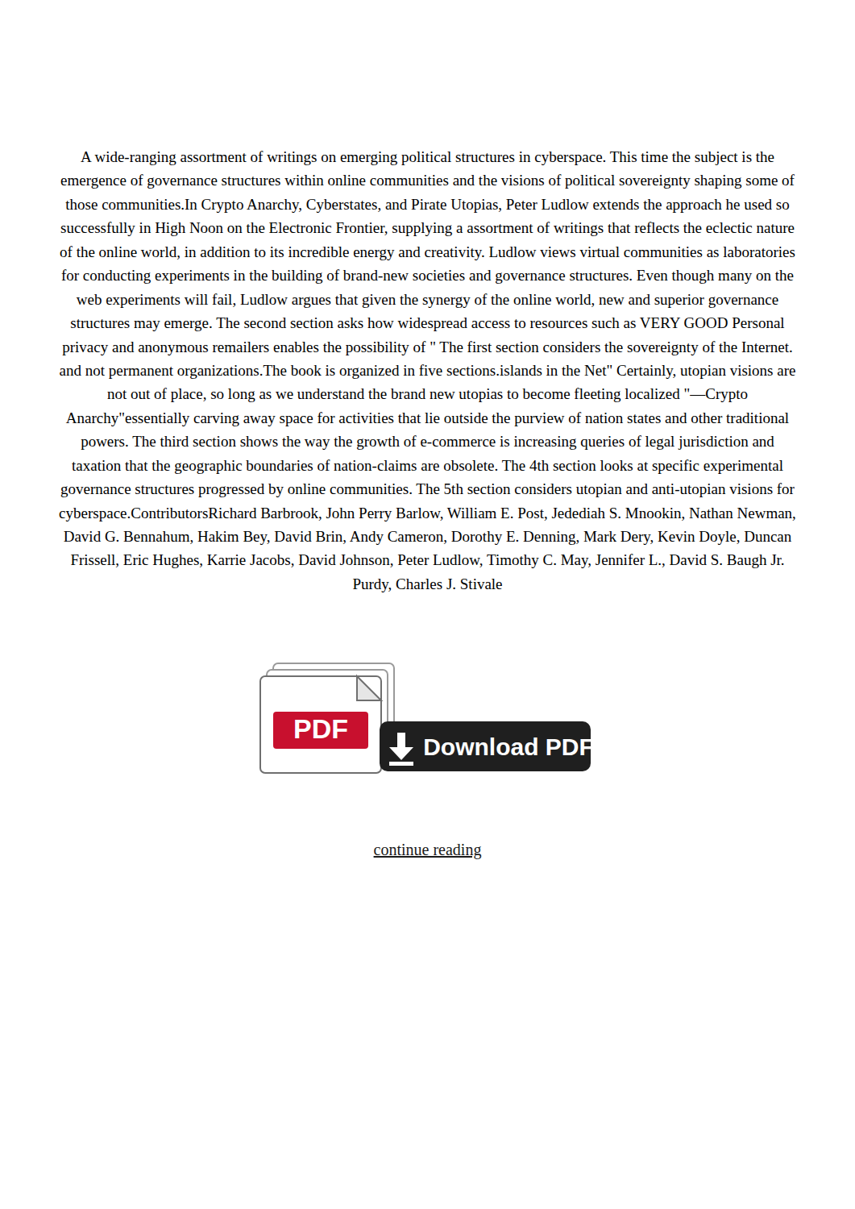A wide-ranging assortment of writings on emerging political structures in cyberspace. This time the subject is the emergence of governance structures within online communities and the visions of political sovereignty shaping some of those communities.In Crypto Anarchy, Cyberstates, and Pirate Utopias, Peter Ludlow extends the approach he used so successfully in High Noon on the Electronic Frontier, supplying a assortment of writings that reflects the eclectic nature of the online world, in addition to its incredible energy and creativity. Ludlow views virtual communities as laboratories for conducting experiments in the building of brand-new societies and governance structures. Even though many on the web experiments will fail, Ludlow argues that given the synergy of the online world, new and superior governance structures may emerge. The second section asks how widespread access to resources such as VERY GOOD Personal privacy and anonymous remailers enables the possibility of " The first section considers the sovereignty of the Internet. and not permanent organizations.The book is organized in five sections.islands in the Net" Certainly, utopian visions are not out of place, so long as we understand the brand new utopias to become fleeting localized "—Crypto Anarchy"essentially carving away space for activities that lie outside the purview of nation states and other traditional powers. The third section shows the way the growth of e-commerce is increasing queries of legal jurisdiction and taxation that the geographic boundaries of nation-claims are obsolete. The 4th section looks at specific experimental governance structures progressed by online communities. The 5th section considers utopian and anti-utopian visions for cyberspace.ContributorsRichard Barbrook, John Perry Barlow, William E. Post, Jedediah S. Mnookin, Nathan Newman, David G. Bennahum, Hakim Bey, David Brin, Andy Cameron, Dorothy E. Denning, Mark Dery, Kevin Doyle, Duncan Frissell, Eric Hughes, Karrie Jacobs, David Johnson, Peter Ludlow, Timothy C. May, Jennifer L., David S. Baugh Jr. Purdy, Charles J. Stivale
PDF Download PDF
continue reading